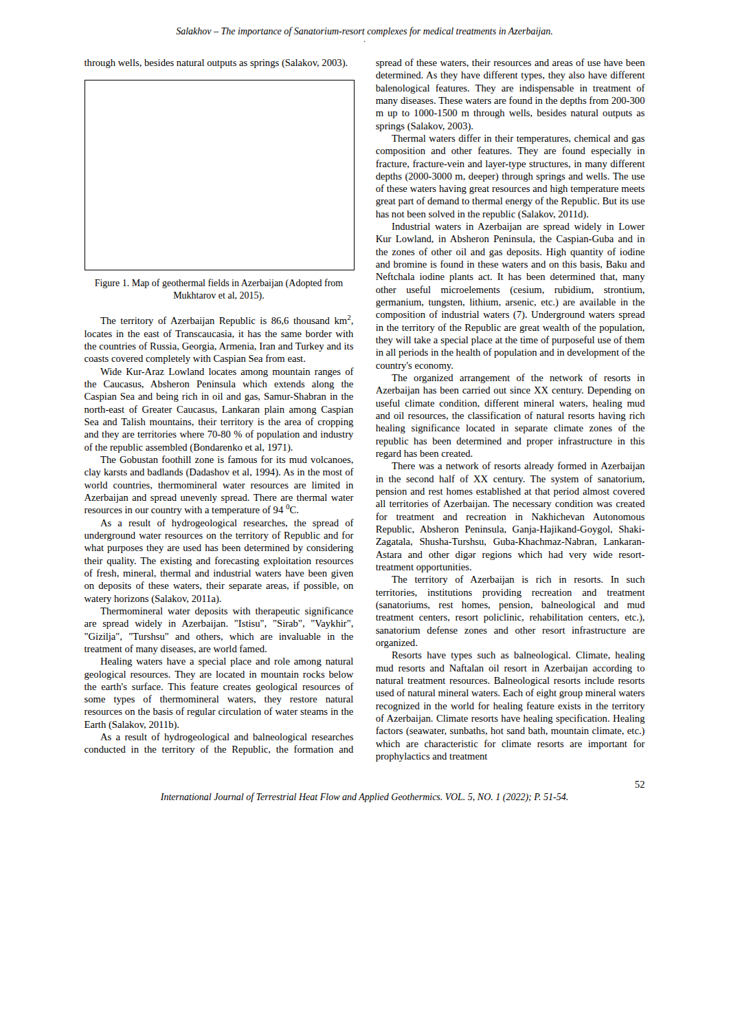Salakhov – The importance of Sanatorium-resort complexes for medical treatments in Azerbaijan. .
through wells, besides natural outputs as springs (Salakov, 2003).
Figure 1. Map of geothermal fields in Azerbaijan (Adopted from Mukhtarov et al, 2015).
The territory of Azerbaijan Republic is 86,6 thousand km2, locates in the east of Transcaucasia, it has the same border with the countries of Russia, Georgia, Armenia, Iran and Turkey and its coasts covered completely with Caspian Sea from east.
Wide Kur-Araz Lowland locates among mountain ranges of the Caucasus, Absheron Peninsula which extends along the Caspian Sea and being rich in oil and gas, Samur-Shabran in the north-east of Greater Caucasus, Lankaran plain among Caspian Sea and Talish mountains, their territory is the area of cropping and they are territories where 70-80 % of population and industry of the republic assembled (Bondarenko et al, 1971).
The Gobustan foothill zone is famous for its mud volcanoes, clay karsts and badlands (Dadashov et al, 1994). As in the most of world countries, thermomineral water resources are limited in Azerbaijan and spread unevenly spread. There are thermal water resources in our country with a temperature of 94 0C.
As a result of hydrogeological researches, the spread of underground water resources on the territory of Republic and for what purposes they are used has been determined by considering their quality. The existing and forecasting exploitation resources of fresh, mineral, thermal and industrial waters have been given on deposits of these waters, their separate areas, if possible, on watery horizons (Salakov, 2011a).
Thermomineral water deposits with therapeutic significance are spread widely in Azerbaijan. "Istisu", "Sirab", "Vaykhir", "Gizilja", "Turshsu" and others, which are invaluable in the treatment of many diseases, are world famed.
Healing waters have a special place and role among natural geological resources. They are located in mountain rocks below the earth's surface. This feature creates geological resources of some types of thermomineral waters, they restore natural resources on the basis of regular circulation of water steams in the Earth (Salakov, 2011b).
As a result of hydrogeological and balneological researches conducted in the territory of the Republic, the formation and spread of these waters, their resources and areas of use have been determined. As they have different types, they also have different balenological features. They are indispensable in treatment of many diseases. These waters are found in the depths from 200-300 m up to 1000-1500 m through wells, besides natural outputs as springs (Salakov, 2003).
Thermal waters differ in their temperatures, chemical and gas composition and other features. They are found especially in fracture, fracture-vein and layer-type structures, in many different depths (2000-3000 m, deeper) through springs and wells. The use of these waters having great resources and high temperature meets great part of demand to thermal energy of the Republic. But its use has not been solved in the republic (Salakov, 2011d).
Industrial waters in Azerbaijan are spread widely in Lower Kur Lowland, in Absheron Peninsula, the Caspian-Guba and in the zones of other oil and gas deposits. High quantity of iodine and bromine is found in these waters and on this basis, Baku and Neftchala iodine plants act. It has been determined that, many other useful microelements (cesium, rubidium, strontium, germanium, tungsten, lithium, arsenic, etc.) are available in the composition of industrial waters (7). Underground waters spread in the territory of the Republic are great wealth of the population, they will take a special place at the time of purposeful use of them in all periods in the health of population and in development of the country's economy.
The organized arrangement of the network of resorts in Azerbaijan has been carried out since XX century. Depending on useful climate condition, different mineral waters, healing mud and oil resources, the classification of natural resorts having rich healing significance located in separate climate zones of the republic has been determined and proper infrastructure in this regard has been created.
There was a network of resorts already formed in Azerbaijan in the second half of XX century. The system of sanatorium, pension and rest homes established at that period almost covered all territories of Azerbaijan. The necessary condition was created for treatment and recreation in Nakhichevan Autonomous Republic, Absheron Peninsula, Ganja-Hajikand-Goygol, Shaki-Zagatala, Shusha-Turshsu, Guba-Khachmaz-Nabran, Lankaran-Astara and other digər regions which had very wide resort-treatment opportunities.
The territory of Azerbaijan is rich in resorts. In such territories, institutions providing recreation and treatment (sanatoriums, rest homes, pension, balneological and mud treatment centers, resort policlinic, rehabilitation centers, etc.), sanatorium defense zones and other resort infrastructure are organized.
Resorts have types such as balneological. Climate, healing mud resorts and Naftalan oil resort in Azerbaijan according to natural treatment resources. Balneological resorts include resorts used of natural mineral waters. Each of eight group mineral waters recognized in the world for healing feature exists in the territory of Azerbaijan. Climate resorts have healing specification. Healing factors (seawater, sunbaths, hot sand bath, mountain climate, etc.) which are characteristic for climate resorts are important for prophylactics and treatment
52
International Journal of Terrestrial Heat Flow and Applied Geothermics. VOL. 5, NO. 1 (2022); P. 51-54.